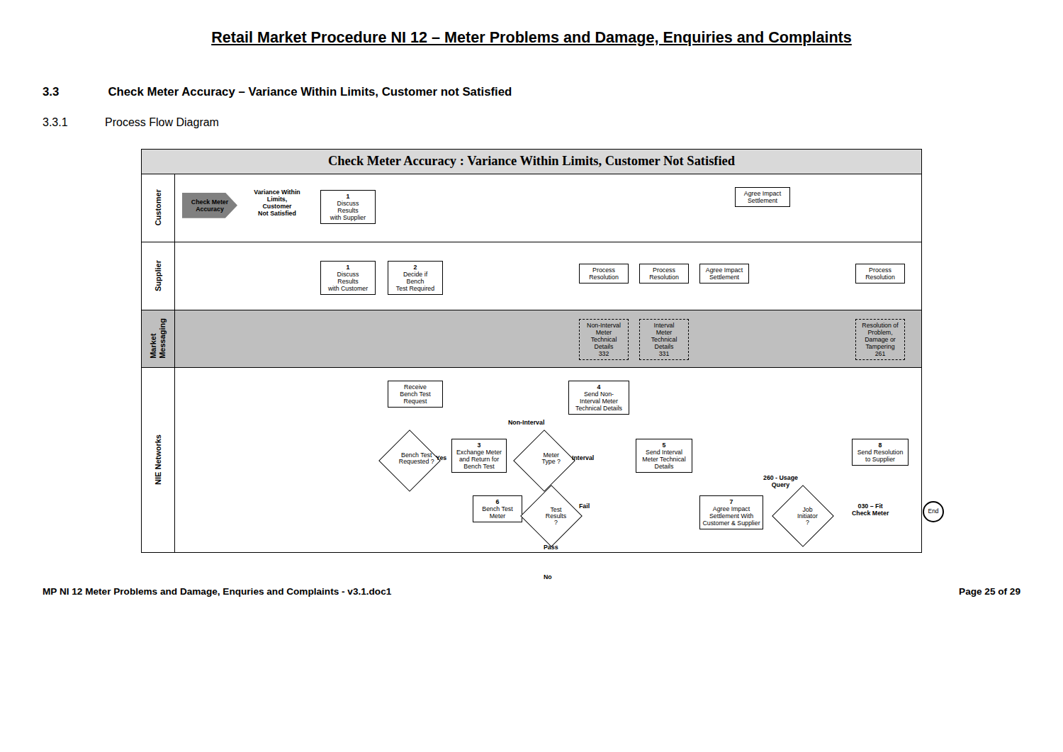Retail Market Procedure NI 12 – Meter Problems and Damage, Enquiries and Complaints
3.3 Check Meter Accuracy – Variance Within Limits, Customer not Satisfied
3.3.1 Process Flow Diagram
Check Meter Accuracy : Variance Within Limits, Customer Not Satisfied
Customer
Check Meter
Accuracy
Variance Within
Limits,
Customer
Not Satisfied
1
Discuss
Results
with Supplier
Agree Impact
Settlement
Supplier
1
Discuss
Results
with Customer
2
Decide if
Bench
Test Required
Process
Resolution
Process
Resolution
Agree Impact
Settlement
Process
Resolution
Market
Messaging
Non-Interval
Meter
Technical
Details
332
Interval
Meter
Technical
Details
331
Resolution of
Problem,
Damage or
Tampering
261
NIE Networks
Receive
Bench Test
Request
Bench Test
Requested ?
Yes
3
Exchange Meter
and Return for
Bench Test
Meter
Type ?
Non-Interval
Interval
4
Send Non-
Interval Meter
Technical Details
5
Send Interval
Meter Technical
Details
6
Bench Test
Meter
Test
Results
?
Fail
Pass
7
Agree Impact
Settlement With
Customer & Supplier
Job
Initiator
?
260 - Usage
Query
8
Send Resolution
to Supplier
030 – Fit
Check Meter
End
No
MP NI 12 Meter Problems and Damage, Enquries and Complaints - v3.1.doc1
Page 25 of 29